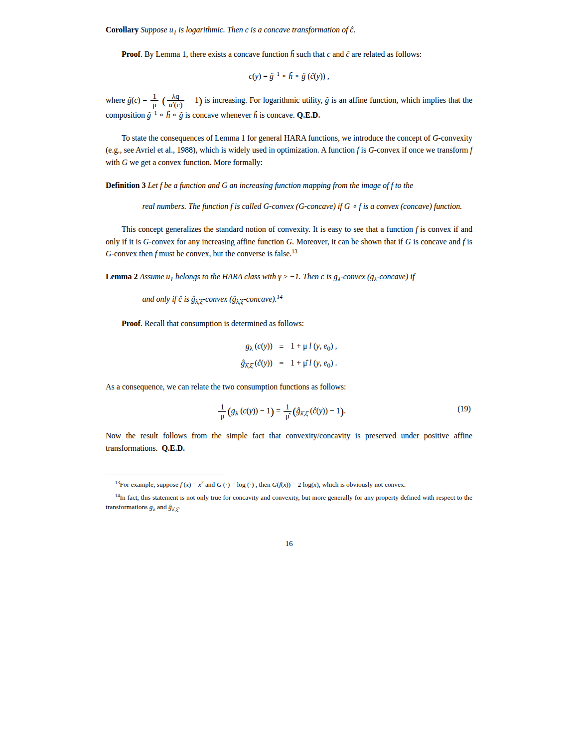Corollary Suppose u1 is logarithmic. Then c is a concave transformation of ĉ.
Proof. By Lemma 1, there exists a concave function h̃ such that c and ĉ are related as follows:
c(y) = g̃−1 ∘ h̃ ∘ g̃ (ĉ(y)) ,
where g̃(c) = 1 μ (λq u′(c) − 1) is increasing. For logarithmic utility, g̃ is an affine function, which implies that the composition g̃−1 ∘ h̃ ∘ g̃ is concave whenever h̃ is concave. Q.E.D.
To state the consequences of Lemma 1 for general HARA functions, we introduce the concept of G-convexity (e.g., see Avriel et al., 1988), which is widely used in optimization. A function f is G-convex if once we transform f with G we get a convex function. More formally:
Definition 3 Let f be a function and G an increasing function mapping from the image of f to the
real numbers. The function f is called G-convex (G-concave) if G ∘ f is a convex (concave) function.
This concept generalizes the standard notion of convexity. It is easy to see that a function f is convex if and only if it is G-convex for any increasing affine function G. Moreover, it can be shown that if G is concave and f is G-convex then f must be convex, but the converse is false.13
Lemma 2 Assume u1 belongs to the HARA class with γ ≥ −1. Then c is gλ-convex (gλ-concave) if
and only if ĉ is ĝλ̂,ξ̂-convex (ĝλ̂,ξ̂-concave).14
Proof. Recall that consumption is determined as follows:
| g λ ( c ( y )) | = | 1 + μ l ( y , e 0 ) , |
| ĝ λ̂,ξ̂ ( ĉ ( y )) | = | 1 + μ̂ l ( y , e 0 ) . |
As a consequence, we can relate the two consumption functions as follows:
(19) 1 μ(gλ (c(y)) − 1) = 1 μ̂(ĝλ̂,ξ̂ (ĉ(y)) − 1).
Now the result follows from the simple fact that convexity/concavity is preserved under positive affine transformations. Q.E.D.
13For example, suppose f (x) = x2 and G (·) = log (·) , then G(f(x)) = 2 log(x), which is obviously not convex.
14In fact, this statement is not only true for concavity and convexity, but more generally for any property defined with respect to the transformations gλ and ĝλ̂,ξ̂.
16